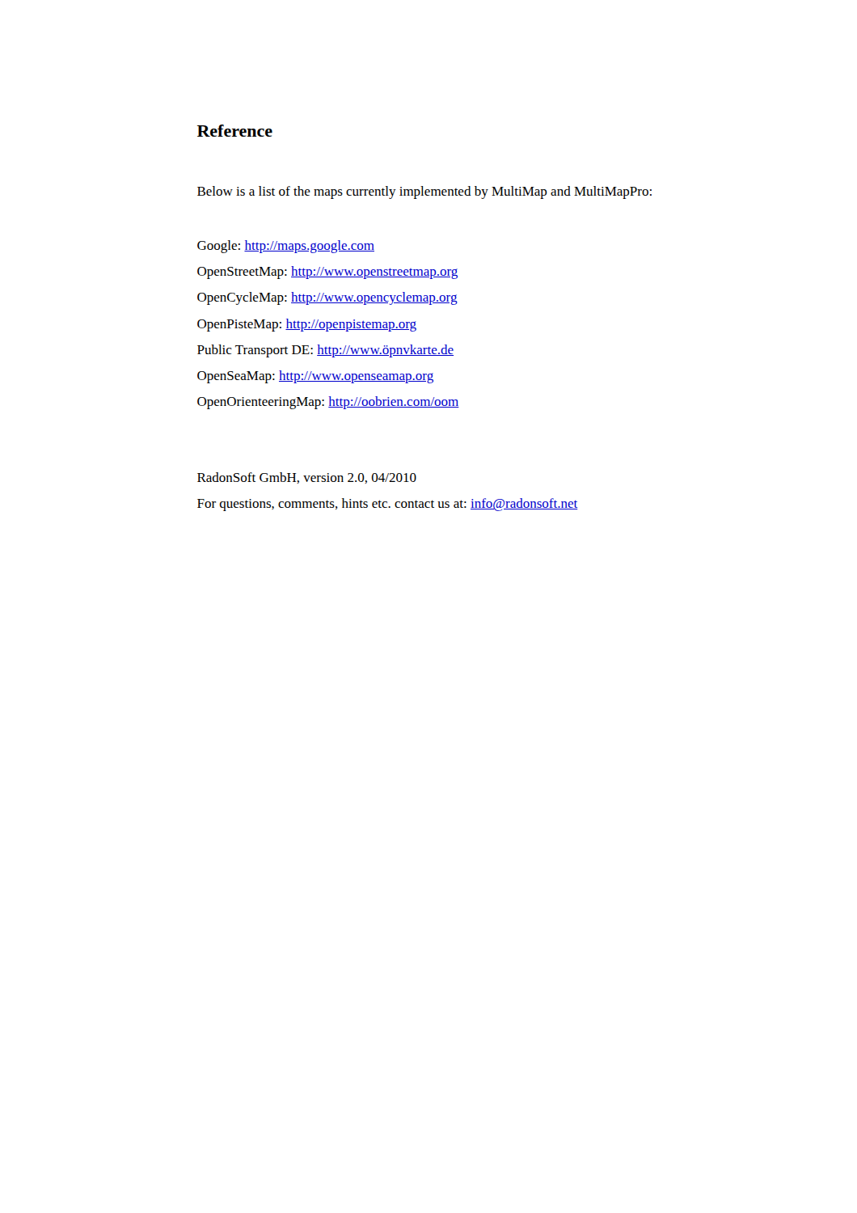Reference
Below is a list of the maps currently implemented by MultiMap and MultiMapPro:
Google: http://maps.google.com
OpenStreetMap: http://www.openstreetmap.org
OpenCycleMap: http://www.opencyclemap.org
OpenPisteMap: http://openpistemap.org
Public Transport DE: http://www.öpnvkarte.de
OpenSeaMap: http://www.openseamap.org
OpenOrienteeringMap: http://oobrien.com/oom
RadonSoft GmbH, version 2.0, 04/2010
For questions, comments, hints etc. contact us at: info@radonsoft.net